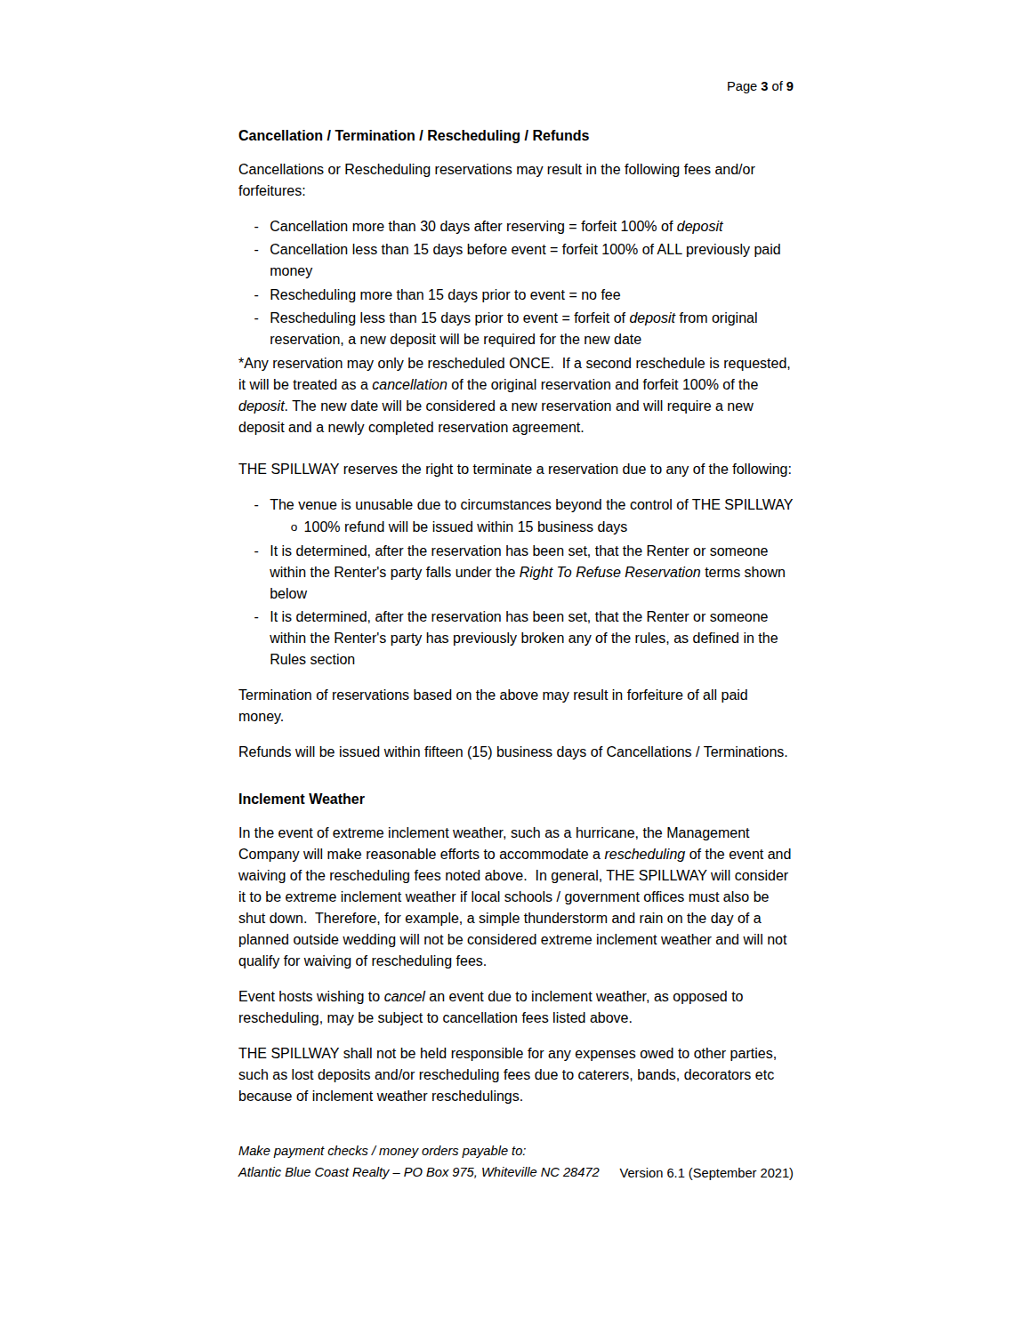Page 3 of 9
Cancellation / Termination / Rescheduling / Refunds
Cancellations or Rescheduling reservations may result in the following fees and/or forfeitures:
Cancellation more than 30 days after reserving = forfeit 100% of deposit
Cancellation less than 15 days before event = forfeit 100% of ALL previously paid money
Rescheduling more than 15 days prior to event = no fee
Rescheduling less than 15 days prior to event = forfeit of deposit from original reservation, a new deposit will be required for the new date
*Any reservation may only be rescheduled ONCE. If a second reschedule is requested, it will be treated as a cancellation of the original reservation and forfeit 100% of the deposit. The new date will be considered a new reservation and will require a new deposit and a newly completed reservation agreement.
THE SPILLWAY reserves the right to terminate a reservation due to any of the following:
The venue is unusable due to circumstances beyond the control of THE SPILLWAY
100% refund will be issued within 15 business days
It is determined, after the reservation has been set, that the Renter or someone within the Renter's party falls under the Right To Refuse Reservation terms shown below
It is determined, after the reservation has been set, that the Renter or someone within the Renter's party has previously broken any of the rules, as defined in the Rules section
Termination of reservations based on the above may result in forfeiture of all paid money.
Refunds will be issued within fifteen (15) business days of Cancellations / Terminations.
Inclement Weather
In the event of extreme inclement weather, such as a hurricane, the Management Company will make reasonable efforts to accommodate a rescheduling of the event and waiving of the rescheduling fees noted above. In general, THE SPILLWAY will consider it to be extreme inclement weather if local schools / government offices must also be shut down. Therefore, for example, a simple thunderstorm and rain on the day of a planned outside wedding will not be considered extreme inclement weather and will not qualify for waiving of rescheduling fees.
Event hosts wishing to cancel an event due to inclement weather, as opposed to rescheduling, may be subject to cancellation fees listed above.
THE SPILLWAY shall not be held responsible for any expenses owed to other parties, such as lost deposits and/or rescheduling fees due to caterers, bands, decorators etc because of inclement weather reschedulings.
Make payment checks / money orders payable to:
Atlantic Blue Coast Realty – PO Box 975, Whiteville NC 28472
Version 6.1 (September 2021)